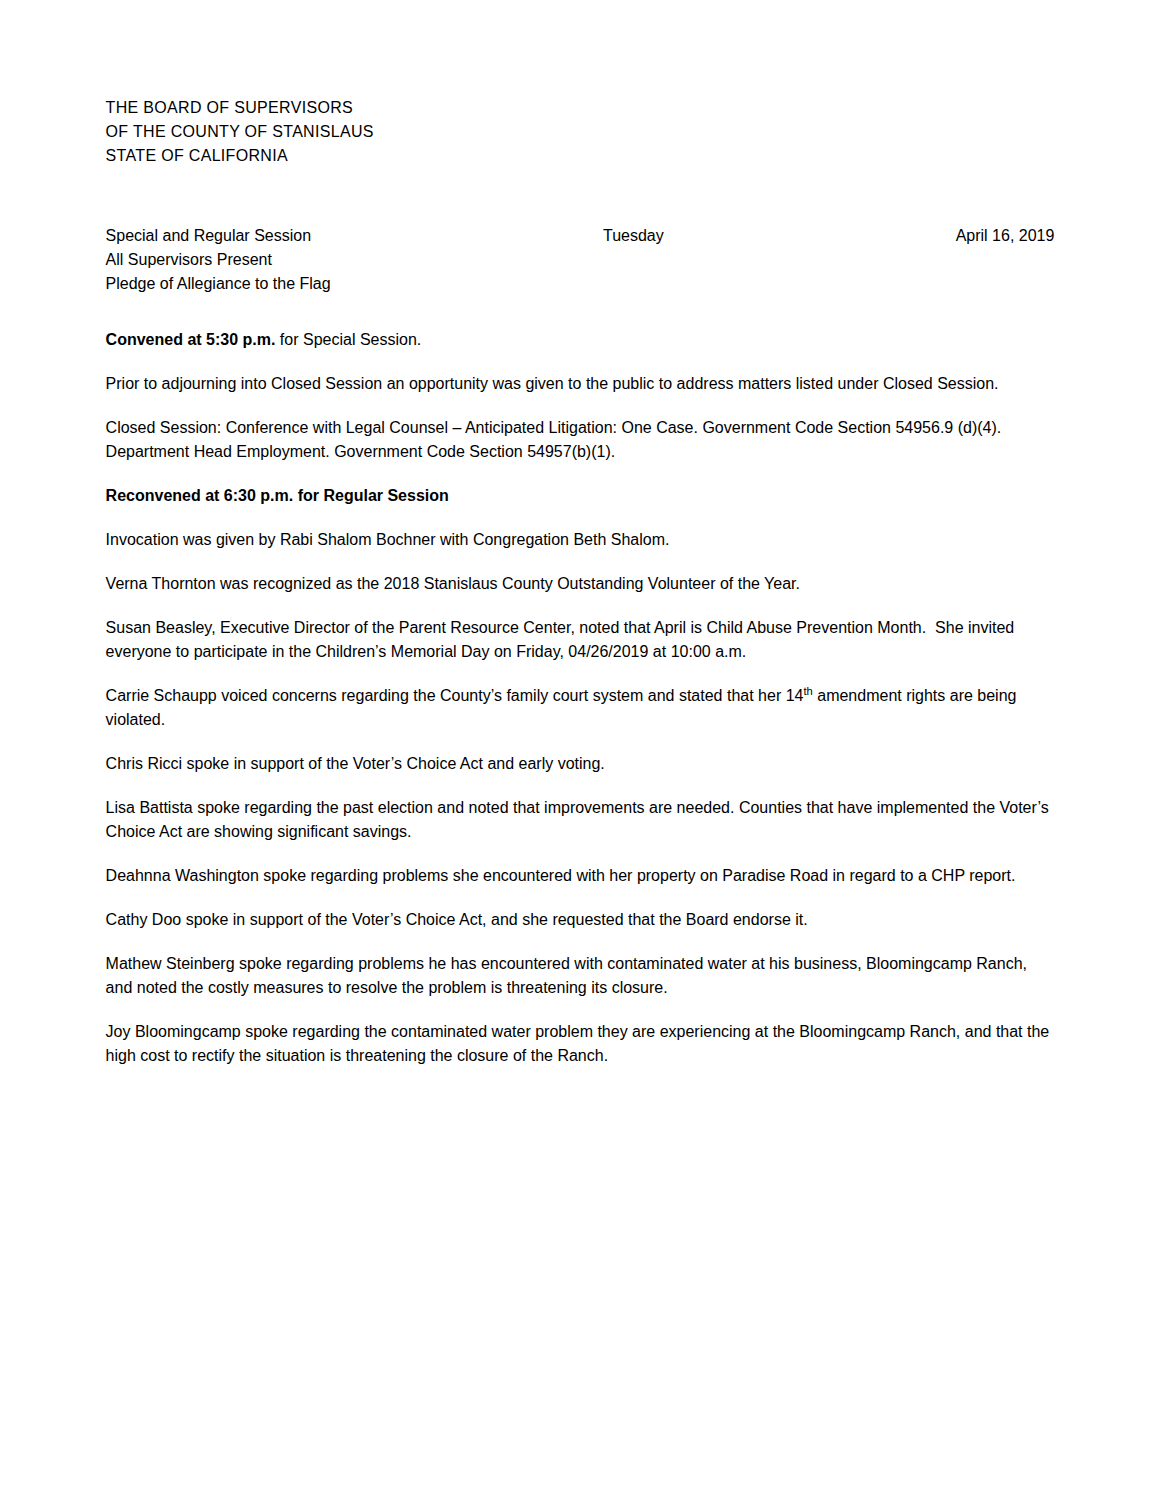THE BOARD OF SUPERVISORS
OF THE COUNTY OF STANISLAUS
STATE OF CALIFORNIA
Special and Regular Session Tuesday April 16, 2019
All Supervisors Present
Pledge of Allegiance to the Flag
Convened at 5:30 p.m. for Special Session.
Prior to adjourning into Closed Session an opportunity was given to the public to address matters listed under Closed Session.
Closed Session: Conference with Legal Counsel – Anticipated Litigation: One Case. Government Code Section 54956.9 (d)(4). Department Head Employment. Government Code Section 54957(b)(1).
Reconvened at 6:30 p.m. for Regular Session
Invocation was given by Rabi Shalom Bochner with Congregation Beth Shalom.
Verna Thornton was recognized as the 2018 Stanislaus County Outstanding Volunteer of the Year.
Susan Beasley, Executive Director of the Parent Resource Center, noted that April is Child Abuse Prevention Month. She invited everyone to participate in the Children’s Memorial Day on Friday, 04/26/2019 at 10:00 a.m.
Carrie Schaupp voiced concerns regarding the County’s family court system and stated that her 14th amendment rights are being violated.
Chris Ricci spoke in support of the Voter’s Choice Act and early voting.
Lisa Battista spoke regarding the past election and noted that improvements are needed. Counties that have implemented the Voter’s Choice Act are showing significant savings.
Deahnna Washington spoke regarding problems she encountered with her property on Paradise Road in regard to a CHP report.
Cathy Doo spoke in support of the Voter’s Choice Act, and she requested that the Board endorse it.
Mathew Steinberg spoke regarding problems he has encountered with contaminated water at his business, Bloomingcamp Ranch, and noted the costly measures to resolve the problem is threatening its closure.
Joy Bloomingcamp spoke regarding the contaminated water problem they are experiencing at the Bloomingcamp Ranch, and that the high cost to rectify the situation is threatening the closure of the Ranch.